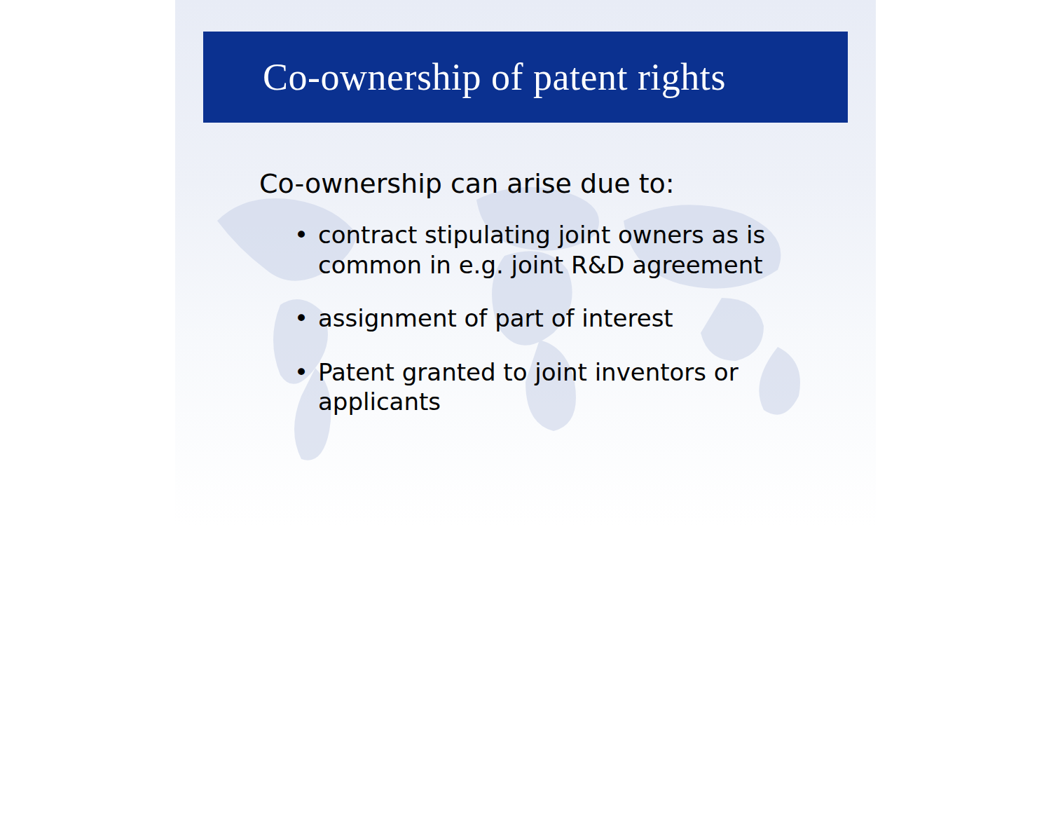Co-ownership of patent rights
Co-ownership can arise due to:
contract stipulating joint owners as is common in e.g. joint R&D agreement
assignment of part of interest
Patent granted to joint inventors or applicants